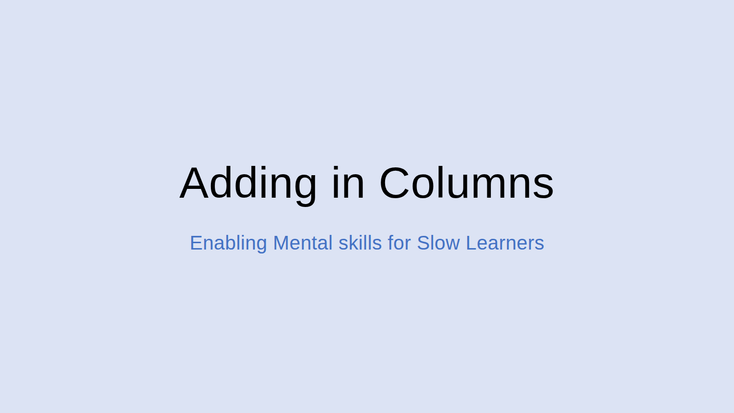Adding in Columns
Enabling Mental skills for Slow Learners